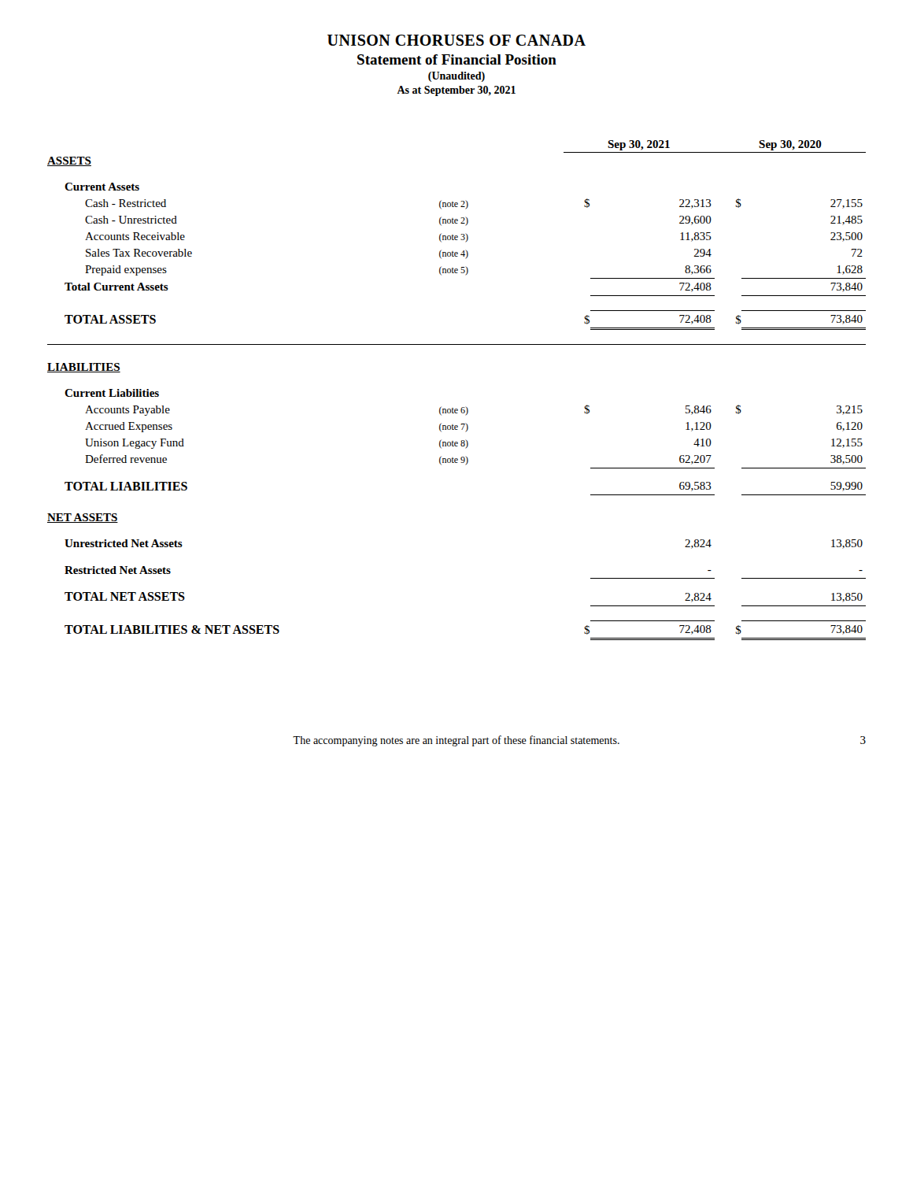UNISON CHORUSES OF CANADA
Statement of Financial Position
(Unaudited)
As at September 30, 2021
| | | Sep 30, 2021 | Sep 30, 2020 |
| ASSETS | | | | | |
| Current Assets | | | | | |
| Cash - Restricted | (note 2) | $ | 22,313 | $ | 27,155 |
| Cash - Unrestricted | (note 2) | | 29,600 | | 21,485 |
| Accounts Receivable | (note 3) | | 11,835 | | 23,500 |
| Sales Tax Recoverable | (note 4) | | 294 | | 72 |
| Prepaid expenses | (note 5) | | 8,366 | | 1,628 |
| Total Current Assets | | | 72,408 | | 73,840 |
| TOTAL ASSETS | | $ | 72,408 | $ | 73,840 |
| LIABILITIES | | | | | |
| Current Liabilities | | | | | |
| Accounts Payable | (note 6) | $ | 5,846 | $ | 3,215 |
| Accrued Expenses | (note 7) | | 1,120 | | 6,120 |
| Unison Legacy Fund | (note 8) | | 410 | | 12,155 |
| Deferred revenue | (note 9) | | 62,207 | | 38,500 |
| TOTAL LIABILITIES | | | 69,583 | | 59,990 |
| NET ASSETS | | | | | |
| Unrestricted Net Assets | | | 2,824 | | 13,850 |
| Restricted Net Assets | | | - | | - |
| TOTAL NET ASSETS | | | 2,824 | | 13,850 |
| TOTAL LIABILITIES & NET ASSETS | | $ | 72,408 | $ | 73,840 |
The accompanying notes are an integral part of these financial statements.
3